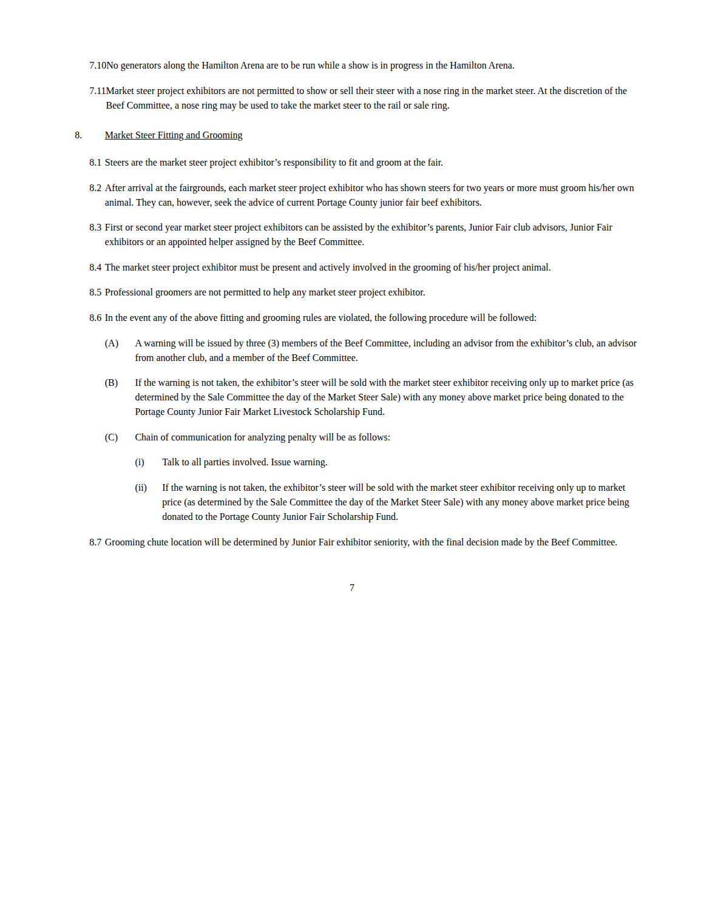7.10
No generators along the Hamilton Arena are to be run while a show is in progress in the Hamilton Arena.
7.11
Market steer project exhibitors are not permitted to show or sell their steer with a nose ring in the market steer. At the discretion of the Beef Committee, a nose ring may be used to take the market steer to the rail or sale ring.
8.
Market Steer Fitting and Grooming
8.1
Steers are the market steer project exhibitor’s responsibility to fit and groom at the fair.
8.2
After arrival at the fairgrounds, each market steer project exhibitor who has shown steers for two years or more must groom his/her own animal. They can, however, seek the advice of current Portage County junior fair beef exhibitors.
8.3
First or second year market steer project exhibitors can be assisted by the exhibitor’s parents, Junior Fair club advisors, Junior Fair exhibitors or an appointed helper assigned by the Beef Committee.
8.4
The market steer project exhibitor must be present and actively involved in the grooming of his/her project animal.
8.5
Professional groomers are not permitted to help any market steer project exhibitor.
8.6
In the event any of the above fitting and grooming rules are violated, the following procedure will be followed:
(A)
A warning will be issued by three (3) members of the Beef Committee, including an advisor from the exhibitor’s club, an advisor from another club, and a member of the Beef Committee.
(B)
If the warning is not taken, the exhibitor’s steer will be sold with the market steer exhibitor receiving only up to market price (as determined by the Sale Committee the day of the Market Steer Sale) with any money above market price being donated to the Portage County Junior Fair Market Livestock Scholarship Fund.
(C)
Chain of communication for analyzing penalty will be as follows:
(i)
Talk to all parties involved. Issue warning.
(ii)
If the warning is not taken, the exhibitor’s steer will be sold with the market steer exhibitor receiving only up to market price (as determined by the Sale Committee the day of the Market Steer Sale) with any money above market price being donated to the Portage County Junior Fair Scholarship Fund.
8.7
Grooming chute location will be determined by Junior Fair exhibitor seniority, with the final decision made by the Beef Committee.
7